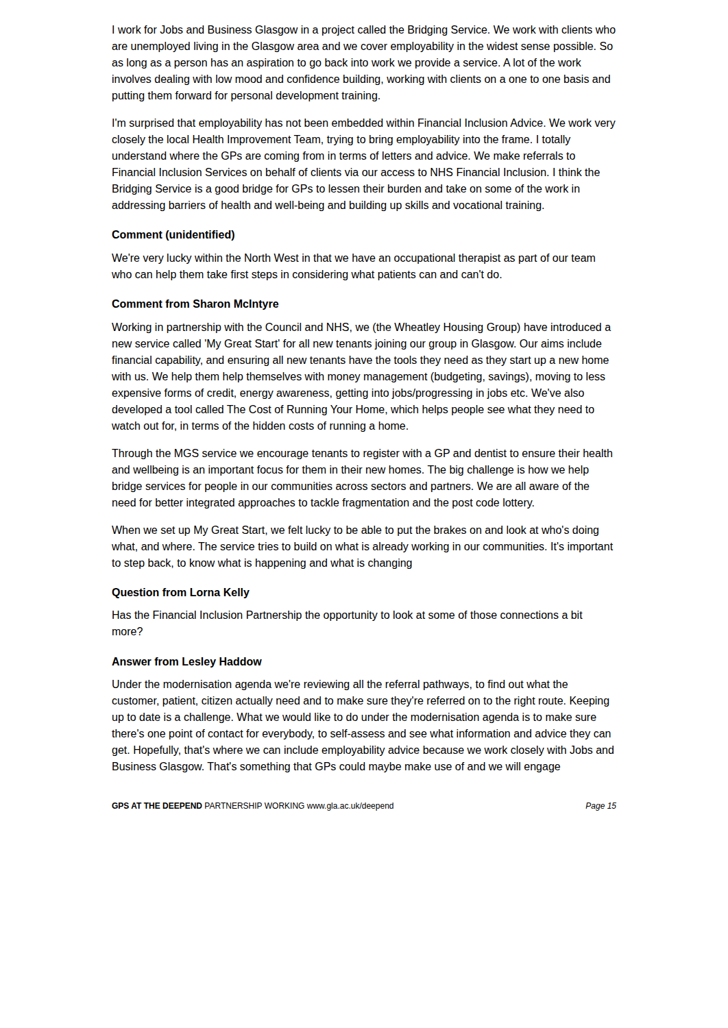I work for Jobs and Business Glasgow in a project called the Bridging Service. We work with clients who are unemployed living in the Glasgow area and we cover employability in the widest sense possible. So as long as a person has an aspiration to go back into work we provide a service. A lot of the work involves dealing with low mood and confidence building, working with clients on a one to one basis and putting them forward for personal development training.
I'm surprised that employability has not been embedded within Financial Inclusion Advice. We work very closely the local Health Improvement Team, trying to bring employability into the frame. I totally understand where the GPs are coming from in terms of letters and advice. We make referrals to Financial Inclusion Services on behalf of clients via our access to NHS Financial Inclusion. I think the Bridging Service is a good bridge for GPs to lessen their burden and take on some of the work in addressing barriers of health and well-being and building up skills and vocational training.
Comment (unidentified)
We're very lucky within the North West in that we have an occupational therapist as part of our team who can help them take first steps in considering what patients can and can't do.
Comment from Sharon McIntyre
Working in partnership with the Council and NHS, we (the Wheatley Housing Group) have introduced a new service called 'My Great Start' for all new tenants joining our group in Glasgow. Our aims include financial capability, and ensuring all new tenants have the tools they need as they start up a new home with us. We help them help themselves with money management (budgeting, savings), moving to less expensive forms of credit, energy awareness, getting into jobs/progressing in jobs etc. We've also developed a tool called The Cost of Running Your Home, which helps people see what they need to watch out for, in terms of the hidden costs of running a home.
Through the MGS service we encourage tenants to register with a GP and dentist to ensure their health and wellbeing is an important focus for them in their new homes. The big challenge is how we help bridge services for people in our communities across sectors and partners. We are all aware of the need for better integrated approaches to tackle fragmentation and the post code lottery.
When we set up My Great Start, we felt lucky to be able to put the brakes on and look at who's doing what, and where. The service tries to build on what is already working in our communities. It's important to step back, to know what is happening and what is changing
Question from Lorna Kelly
Has the Financial Inclusion Partnership the opportunity to look at some of those connections a bit more?
Answer from Lesley Haddow
Under the modernisation agenda we're reviewing all the referral pathways, to find out what the customer, patient, citizen actually need and to make sure they're referred on to the right route. Keeping up to date is a challenge. What we would like to do under the modernisation agenda is to make sure there's one point of contact for everybody, to self-assess and see what information and advice they can get. Hopefully, that's where we can include employability advice because we work closely with Jobs and Business Glasgow. That's something that GPs could maybe make use of and we will engage
GPS AT THE DEEPEND PARTNERSHIP WORKING www.gla.ac.uk/deepend Page 15